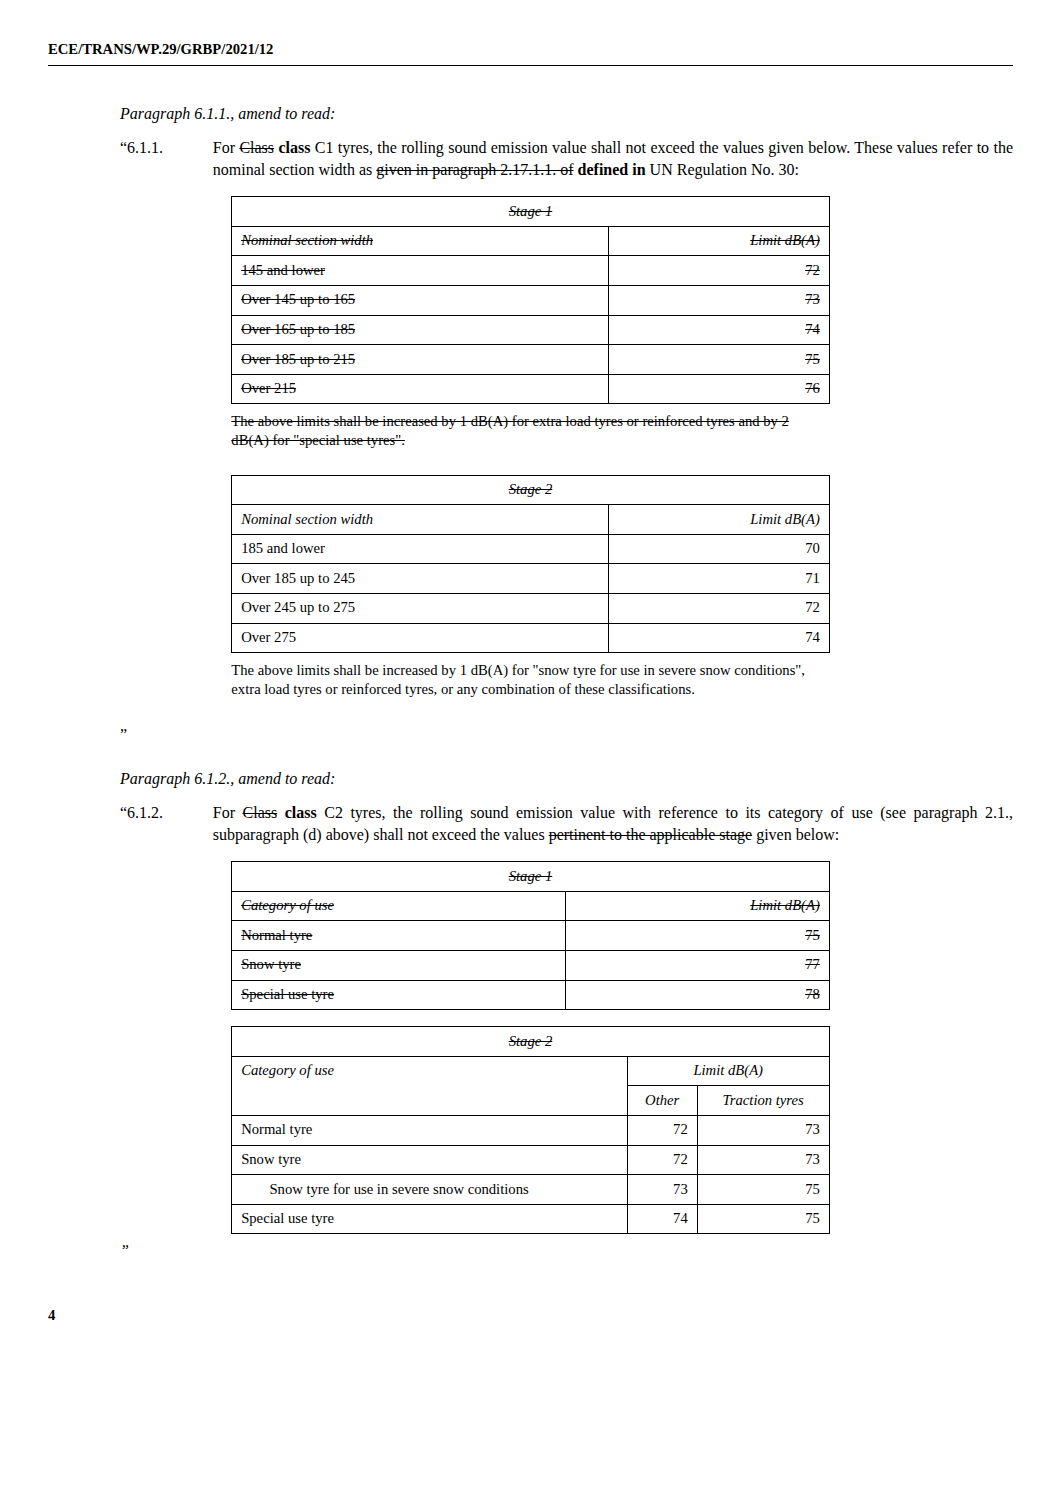ECE/TRANS/WP.29/GRBP/2021/12
Paragraph 6.1.1., amend to read:
“6.1.1.
For Class class C1 tyres, the rolling sound emission value shall not exceed the values given below. These values refer to the nominal section width as given in paragraph 2.17.1.1. of defined in UN Regulation No. 30:
| Stage 1 |
| Nominal section width | Limit dB(A) |
| 145 and lower | 72 |
| Over 145 up to 165 | 73 |
| Over 165 up to 185 | 74 |
| Over 185 up to 215 | 75 |
| Over 215 | 76 |
The above limits shall be increased by 1 dB(A) for extra load tyres or reinforced tyres and by 2 dB(A) for "special use tyres".
| Stage 2 |
| Nominal section width | Limit dB(A) |
| 185 and lower | 70 |
| Over 185 up to 245 | 71 |
| Over 245 up to 275 | 72 |
| Over 275 | 74 |
The above limits shall be increased by 1 dB(A) for "snow tyre for use in severe snow conditions", extra load tyres or reinforced tyres, or any combination of these classifications.
”
Paragraph 6.1.2., amend to read:
“6.1.2.
For Class class C2 tyres, the rolling sound emission value with reference to its category of use (see paragraph 2.1., subparagraph (d) above) shall not exceed the values pertinent to the applicable stage given below:
| Stage 1 |
| Category of use | Limit dB(A) |
| Normal tyre | 75 |
| Snow tyre | 77 |
| Special use tyre | 78 |
| Stage 2 |
| Category of use | Limit dB(A) |
| Other | Traction tyres |
| Normal tyre | 72 | 73 |
| Snow tyre | 72 | 73 |
| | Snow tyre for use in severe snow conditions | 73 | 75 |
| Special use tyre | 74 | 75 |
”
4